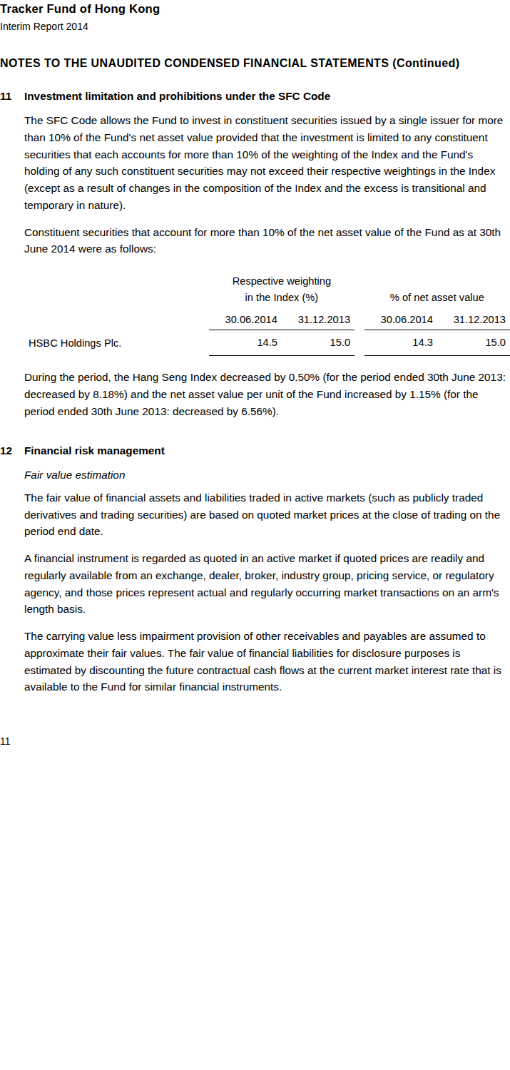Tracker Fund of Hong Kong
Interim Report 2014
NOTES TO THE UNAUDITED CONDENSED FINANCIAL STATEMENTS (Continued)
11
Investment limitation and prohibitions under the SFC Code
The SFC Code allows the Fund to invest in constituent securities issued by a single issuer for more than 10% of the Fund's net asset value provided that the investment is limited to any constituent securities that each accounts for more than 10% of the weighting of the Index and the Fund's holding of any such constituent securities may not exceed their respective weightings in the Index (except as a result of changes in the composition of the Index and the excess is transitional and temporary in nature).
Constituent securities that account for more than 10% of the net asset value of the Fund as at 30th June 2014 were as follows:
| | Respective weighting | | | |
| | in the Index (%) | | % of net asset value |
| | 30.06.2014 | 31.12.2013 | | 30.06.2014 | 31.12.2013 |
| HSBC Holdings Plc. | 14.5 | 15.0 | | 14.3 | 15.0 |
During the period, the Hang Seng Index decreased by 0.50% (for the period ended 30th June 2013: decreased by 8.18%) and the net asset value per unit of the Fund increased by 1.15% (for the period ended 30th June 2013: decreased by 6.56%).
12
Financial risk management
Fair value estimation
The fair value of financial assets and liabilities traded in active markets (such as publicly traded derivatives and trading securities) are based on quoted market prices at the close of trading on the period end date.
A financial instrument is regarded as quoted in an active market if quoted prices are readily and regularly available from an exchange, dealer, broker, industry group, pricing service, or regulatory agency, and those prices represent actual and regularly occurring market transactions on an arm's length basis.
The carrying value less impairment provision of other receivables and payables are assumed to approximate their fair values. The fair value of financial liabilities for disclosure purposes is estimated by discounting the future contractual cash flows at the current market interest rate that is available to the Fund for similar financial instruments.
11